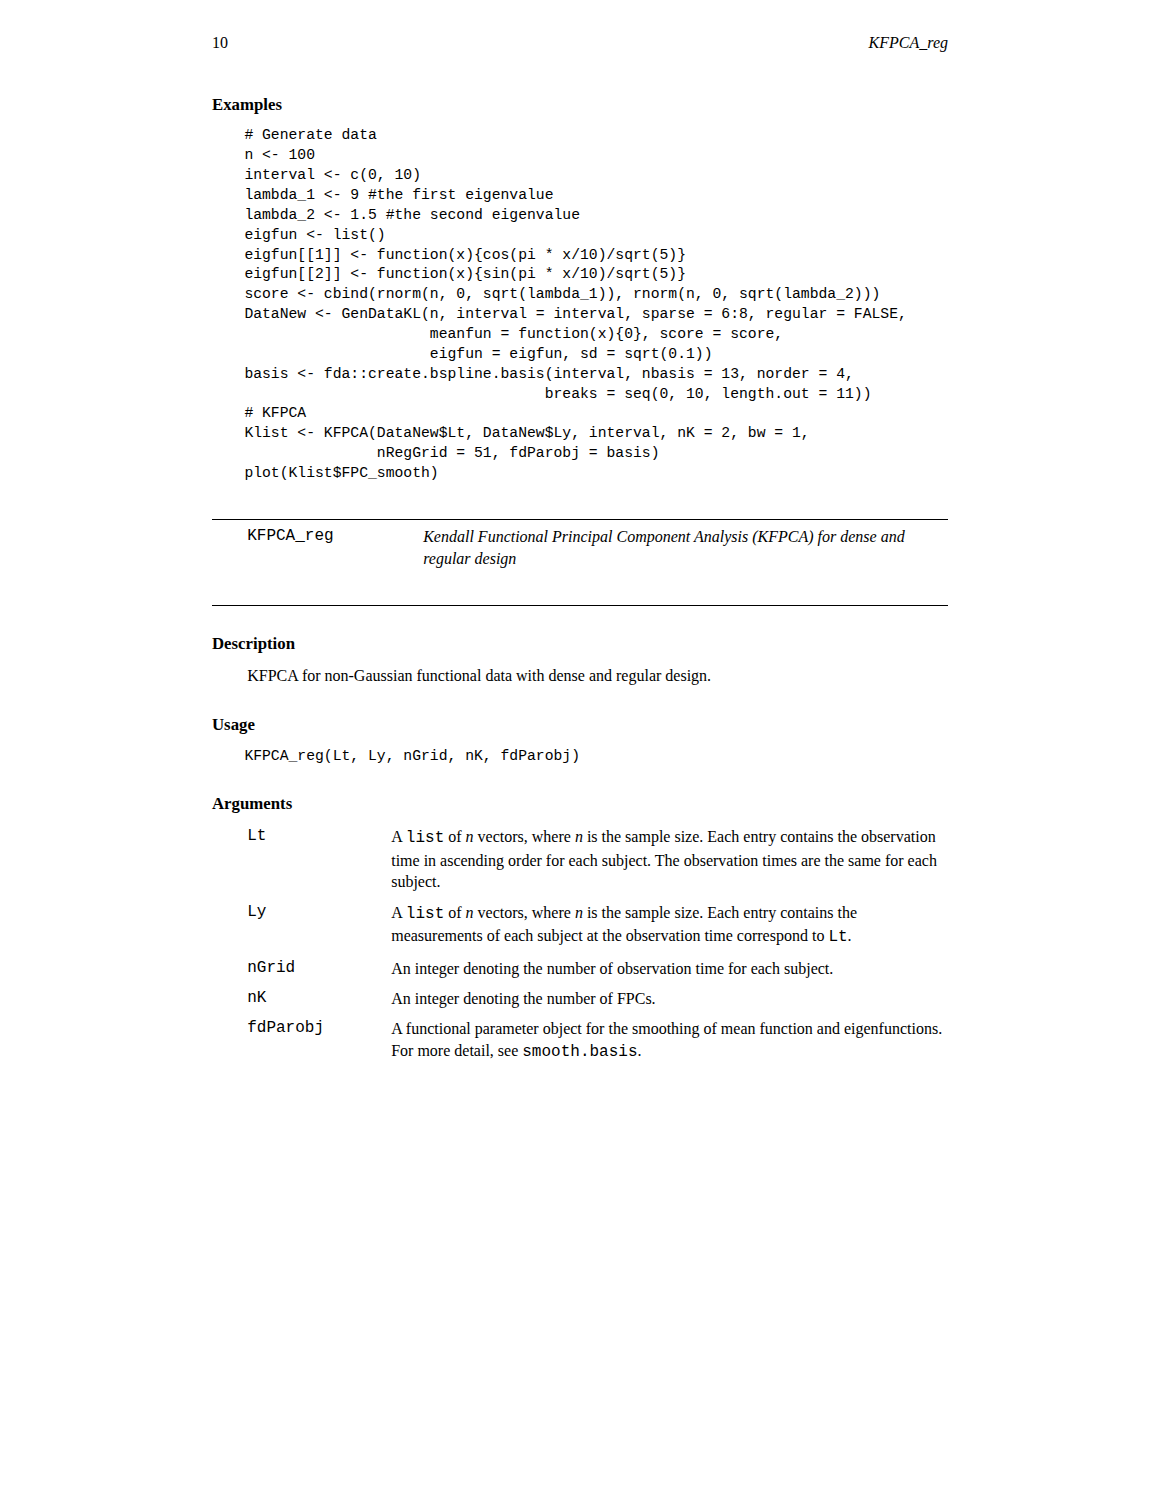10 KFPCA_reg
Examples
# Generate data
n <- 100
interval <- c(0, 10)
lambda_1 <- 9 #the first eigenvalue
lambda_2 <- 1.5 #the second eigenvalue
eigfun <- list()
eigfun[[1]] <- function(x){cos(pi * x/10)/sqrt(5)}
eigfun[[2]] <- function(x){sin(pi * x/10)/sqrt(5)}
score <- cbind(rnorm(n, 0, sqrt(lambda_1)), rnorm(n, 0, sqrt(lambda_2)))
DataNew <- GenDataKL(n, interval = interval, sparse = 6:8, regular = FALSE,
                     meanfun = function(x){0}, score = score,
                     eigfun = eigfun, sd = sqrt(0.1))
basis <- fda::create.bspline.basis(interval, nbasis = 13, norder = 4,
                                  breaks = seq(0, 10, length.out = 11))
# KFPCA
Klist <- KFPCA(DataNew$Lt, DataNew$Ly, interval, nK = 2, bw = 1,
               nRegGrid = 51, fdParobj = basis)
plot(Klist$FPC_smooth)
KFPCA_reg Kendall Functional Principal Component Analysis (KFPCA) for dense and regular design
Description
KFPCA for non-Gaussian functional data with dense and regular design.
Usage
KFPCA_reg(Lt, Ly, nGrid, nK, fdParobj)
Arguments
Lt
A list of n vectors, where n is the sample size. Each entry contains the observation time in ascending order for each subject. The observation times are the same for each subject.
Ly
A list of n vectors, where n is the sample size. Each entry contains the measurements of each subject at the observation time correspond to Lt.
nGrid
An integer denoting the number of observation time for each subject.
nK
An integer denoting the number of FPCs.
fdParobj
A functional parameter object for the smoothing of mean function and eigenfunctions. For more detail, see smooth.basis.